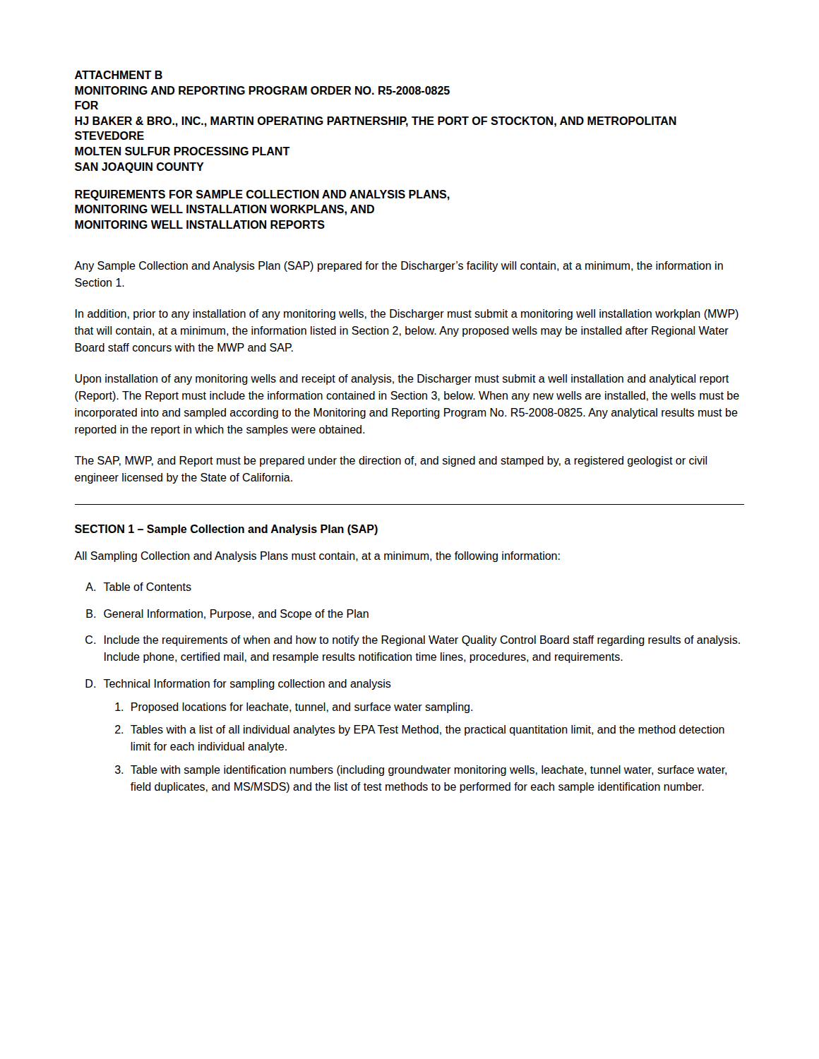ATTACHMENT B
MONITORING AND REPORTING PROGRAM ORDER NO. R5-2008-0825
FOR
HJ BAKER & BRO., INC., MARTIN OPERATING PARTNERSHIP, THE PORT OF STOCKTON, AND METROPOLITAN STEVEDORE
MOLTEN SULFUR PROCESSING PLANT
SAN JOAQUIN COUNTY
REQUIREMENTS FOR SAMPLE COLLECTION AND ANALYSIS PLANS,
MONITORING WELL INSTALLATION WORKPLANS, AND
MONITORING WELL INSTALLATION REPORTS
Any Sample Collection and Analysis Plan (SAP) prepared for the Discharger’s facility will contain, at a minimum, the information in Section 1.
In addition, prior to any installation of any monitoring wells, the Discharger must submit a monitoring well installation workplan (MWP) that will contain, at a minimum, the information listed in Section 2, below. Any proposed wells may be installed after Regional Water Board staff concurs with the MWP and SAP.
Upon installation of any monitoring wells and receipt of analysis, the Discharger must submit a well installation and analytical report (Report). The Report must include the information contained in Section 3, below. When any new wells are installed, the wells must be incorporated into and sampled according to the Monitoring and Reporting Program No. R5-2008-0825. Any analytical results must be reported in the report in which the samples were obtained.
The SAP, MWP, and Report must be prepared under the direction of, and signed and stamped by, a registered geologist or civil engineer licensed by the State of California.
SECTION 1 – Sample Collection and Analysis Plan (SAP)
All Sampling Collection and Analysis Plans must contain, at a minimum, the following information:
Table of Contents
General Information, Purpose, and Scope of the Plan
Include the requirements of when and how to notify the Regional Water Quality Control Board staff regarding results of analysis. Include phone, certified mail, and resample results notification time lines, procedures, and requirements.
Technical Information for sampling collection and analysis
Proposed locations for leachate, tunnel, and surface water sampling.
Tables with a list of all individual analytes by EPA Test Method, the practical quantitation limit, and the method detection limit for each individual analyte.
Table with sample identification numbers (including groundwater monitoring wells, leachate, tunnel water, surface water, field duplicates, and MS/MSDS) and the list of test methods to be performed for each sample identification number.